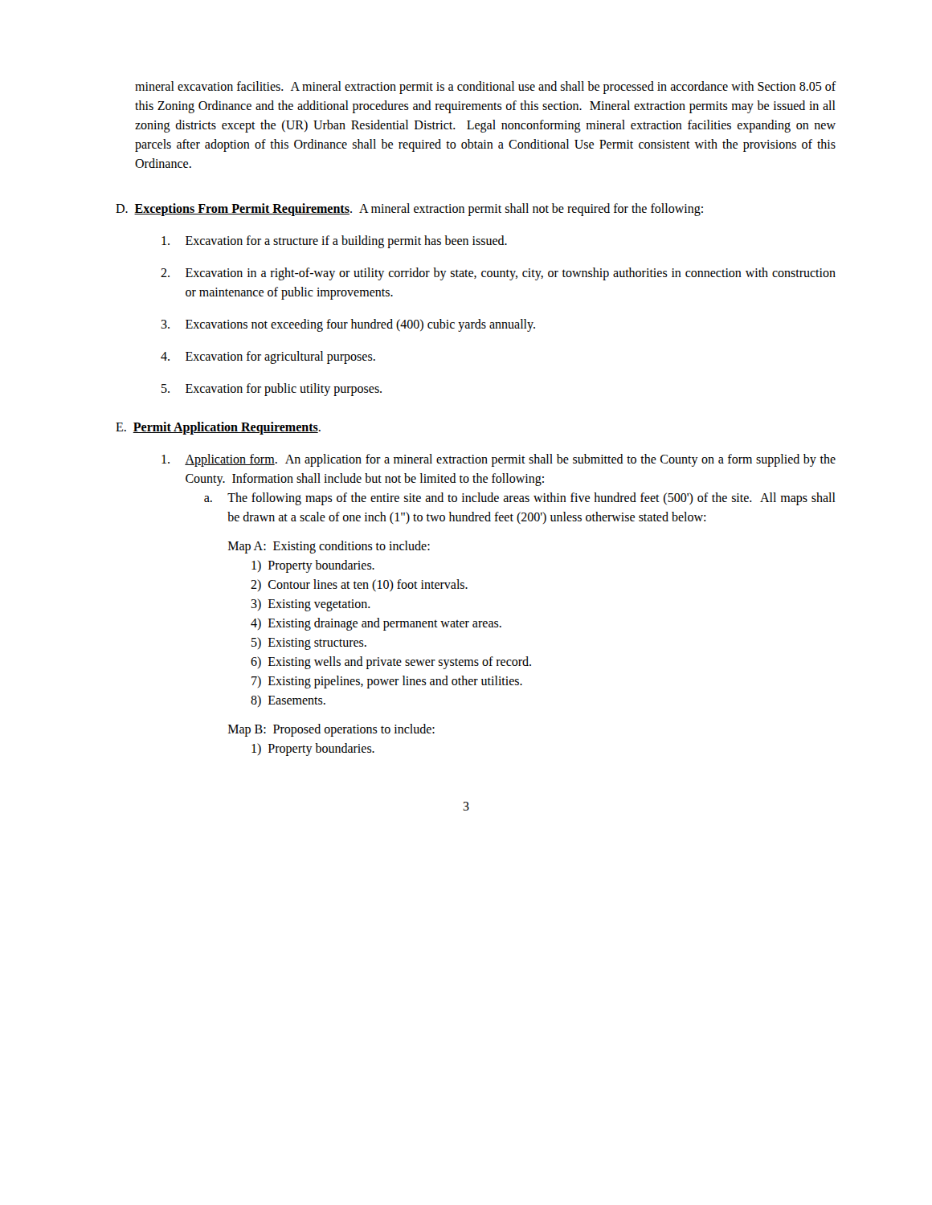mineral excavation facilities. A mineral extraction permit is a conditional use and shall be processed in accordance with Section 8.05 of this Zoning Ordinance and the additional procedures and requirements of this section. Mineral extraction permits may be issued in all zoning districts except the (UR) Urban Residential District. Legal nonconforming mineral extraction facilities expanding on new parcels after adoption of this Ordinance shall be required to obtain a Conditional Use Permit consistent with the provisions of this Ordinance.
D. Exceptions From Permit Requirements. A mineral extraction permit shall not be required for the following:
Excavation for a structure if a building permit has been issued.
Excavation in a right-of-way or utility corridor by state, county, city, or township authorities in connection with construction or maintenance of public improvements.
Excavations not exceeding four hundred (400) cubic yards annually.
Excavation for agricultural purposes.
Excavation for public utility purposes.
E. Permit Application Requirements.
Application form. An application for a mineral extraction permit shall be submitted to the County on a form supplied by the County. Information shall include but not be limited to the following:
The following maps of the entire site and to include areas within five hundred feet (500') of the site. All maps shall be drawn at a scale of one inch (1") to two hundred feet (200') unless otherwise stated below:
Map A: Existing conditions to include:
1) Property boundaries.
2) Contour lines at ten (10) foot intervals.
3) Existing vegetation.
4) Existing drainage and permanent water areas.
5) Existing structures.
6) Existing wells and private sewer systems of record.
7) Existing pipelines, power lines and other utilities.
8) Easements.
Map B: Proposed operations to include:
1) Property boundaries.
3